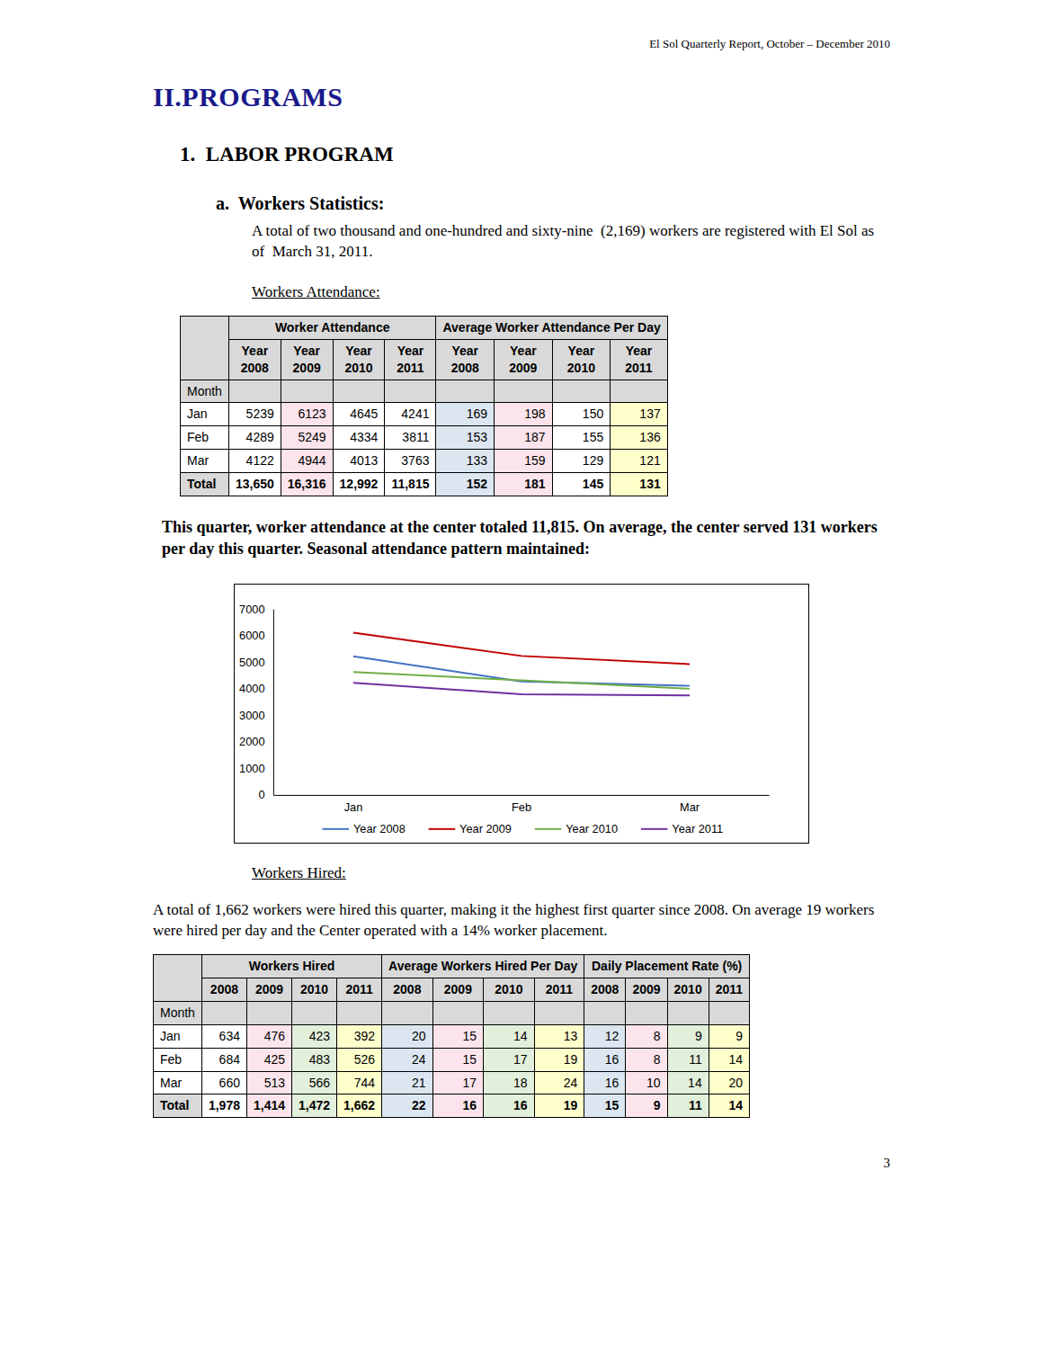El Sol Quarterly Report, October – December 2010
II.PROGRAMS
1. LABOR PROGRAM
a. Workers Statistics:
A total of two thousand and one-hundred and sixty-nine (2,169) workers are registered with El Sol as of March 31, 2011.
Workers Attendance:
| | Worker Attendance | Average Worker Attendance Per Day |
| Year 2008 | Year 2009 | Year 2010 | Year 2011 | Year 2008 | Year 2009 | Year 2010 | Year 2011 |
| Month | | | | | | | | |
| Jan | 5239 | 6123 | 4645 | 4241 | 169 | 198 | 150 | 137 |
| Feb | 4289 | 5249 | 4334 | 3811 | 153 | 187 | 155 | 136 |
| Mar | 4122 | 4944 | 4013 | 3763 | 133 | 159 | 129 | 121 |
| Total | 13,650 | 16,316 | 12,992 | 11,815 | 152 | 181 | 145 | 131 |
This quarter, worker attendance at the center totaled 11,815. On average, the center served 131 workers per day this quarter. Seasonal attendance pattern maintained:
7000 6000 5000 4000 3000 2000 1000 0 Jan Feb Mar Year 2008 Year 2009 Year 2010 Year 2011
Workers Hired:
A total of 1,662 workers were hired this quarter, making it the highest first quarter since 2008. On average 19 workers were hired per day and the Center operated with a 14% worker placement.
| | Workers Hired | Average Workers Hired Per Day | Daily Placement Rate (%) |
| 2008 | 2009 | 2010 | 2011 | 2008 | 2009 | 2010 | 2011 | 2008 | 2009 | 2010 | 2011 |
| Month | | | | | | | | | | | | |
| Jan | 634 | 476 | 423 | 392 | 20 | 15 | 14 | 13 | 12 | 8 | 9 | 9 |
| Feb | 684 | 425 | 483 | 526 | 24 | 15 | 17 | 19 | 16 | 8 | 11 | 14 |
| Mar | 660 | 513 | 566 | 744 | 21 | 17 | 18 | 24 | 16 | 10 | 14 | 20 |
| Total | 1,978 | 1,414 | 1,472 | 1,662 | 22 | 16 | 16 | 19 | 15 | 9 | 11 | 14 |
3